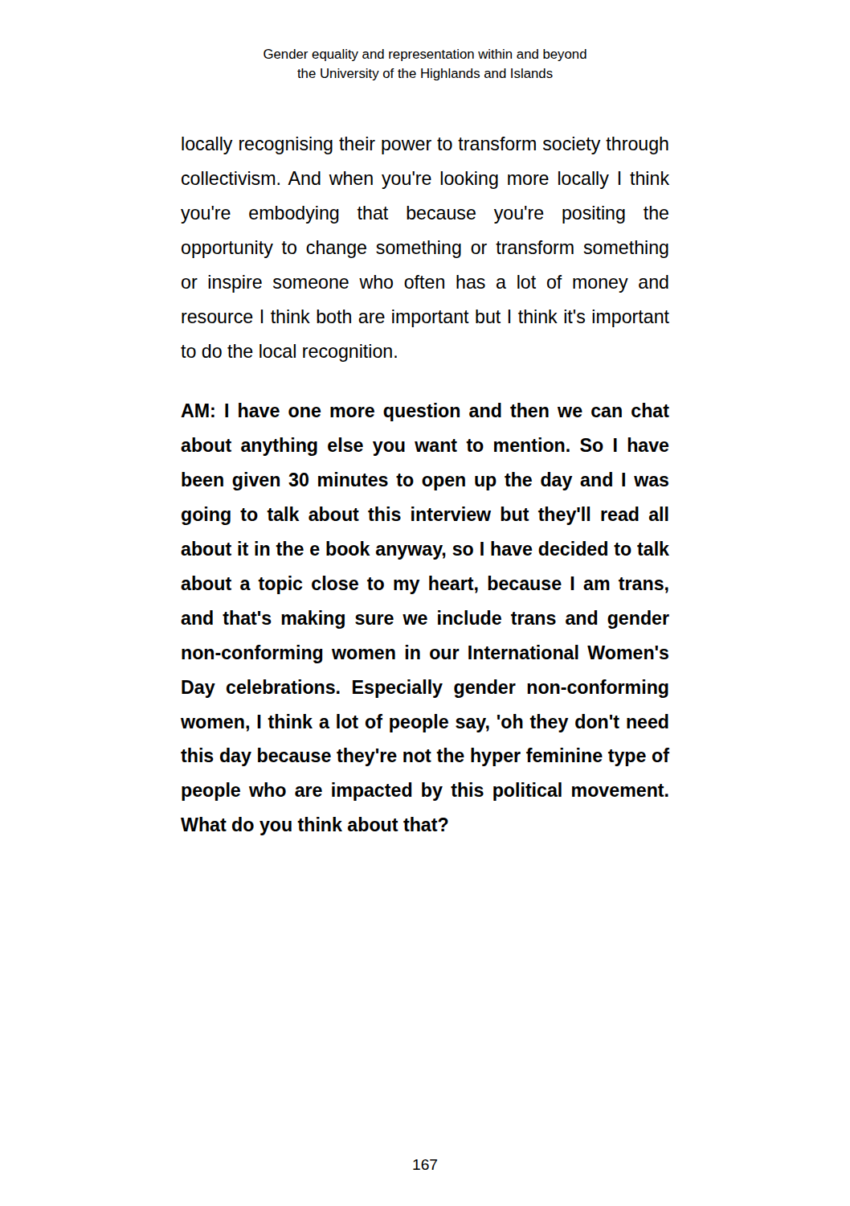Gender equality and representation within and beyond
the University of the Highlands and Islands
locally recognising their power to transform society through collectivism. And when you're looking more locally I think you're embodying that because you're positing the opportunity to change something or transform something or inspire someone who often has a lot of money and resource I think both are important but I think it's important to do the local recognition.
AM: I have one more question and then we can chat about anything else you want to mention. So I have been given 30 minutes to open up the day and I was going to talk about this interview but they'll read all about it in the e book anyway, so I have decided to talk about a topic close to my heart, because I am trans, and that's making sure we include trans and gender non-conforming women in our International Women's Day celebrations. Especially gender non-conforming women, I think a lot of people say, 'oh they don't need this day because they're not the hyper feminine type of people who are impacted by this political movement. What do you think about that?
167